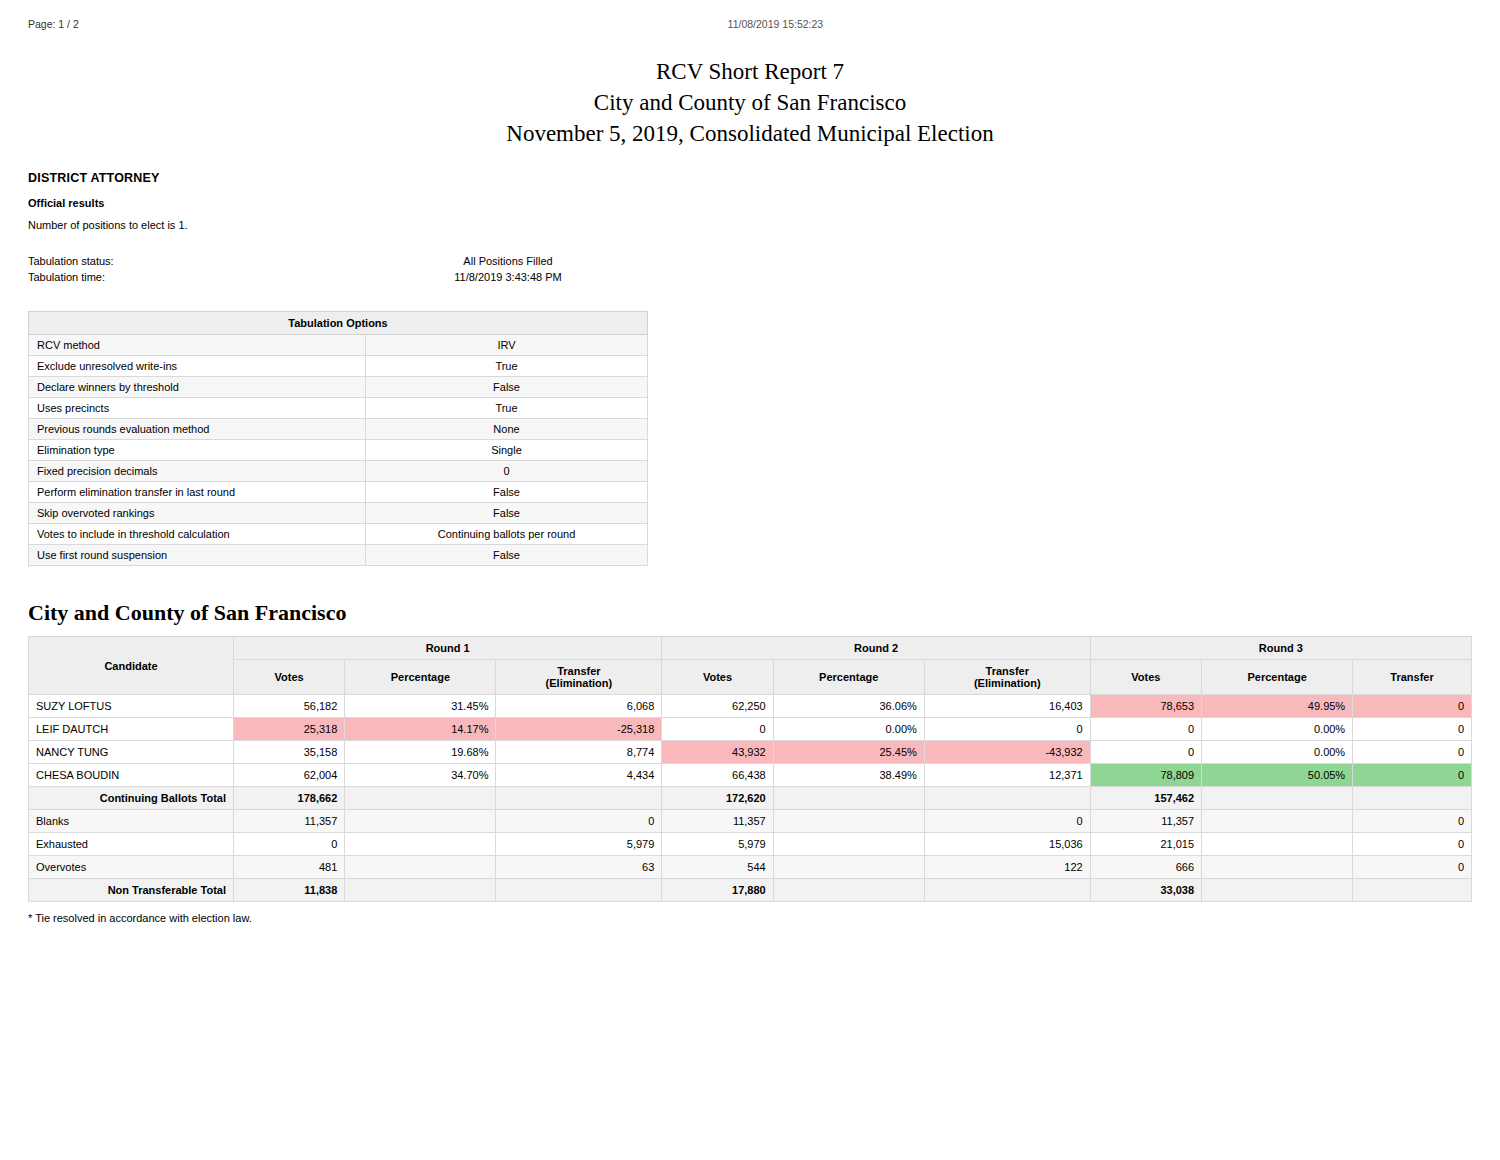Page: 1 / 2
11/08/2019 15:52:23
RCV Short Report 7
City and County of San Francisco
November 5, 2019, Consolidated Municipal Election
DISTRICT ATTORNEY
Official results
Number of positions to elect is 1.
| Tabulation status: | All Positions Filled |
| Tabulation time: | 11/8/2019 3:43:48 PM |
| Tabulation Options |
| --- |
| RCV method | IRV |
| Exclude unresolved write-ins | True |
| Declare winners by threshold | False |
| Uses precincts | True |
| Previous rounds evaluation method | None |
| Elimination type | Single |
| Fixed precision decimals | 0 |
| Perform elimination transfer in last round | False |
| Skip overvoted rankings | False |
| Votes to include in threshold calculation | Continuing ballots per round |
| Use first round suspension | False |
City and County of San Francisco
| Candidate | Round 1 | Round 2 | Round 3 |
| --- | --- | --- | --- |
| Votes | Percentage | Transfer (Elimination) | Votes | Percentage | Transfer (Elimination) | Votes | Percentage | Transfer |
| SUZY LOFTUS | 56,182 | 31.45% | 6,068 | 62,250 | 36.06% | 16,403 | 78,653 | 49.95% | 0 |
| LEIF DAUTCH | 25,318 | 14.17% | -25,318 | 0 | 0.00% | 0 | 0 | 0.00% | 0 |
| NANCY TUNG | 35,158 | 19.68% | 8,774 | 43,932 | 25.45% | -43,932 | 0 | 0.00% | 0 |
| CHESA BOUDIN | 62,004 | 34.70% | 4,434 | 66,438 | 38.49% | 12,371 | 78,809 | 50.05% | 0 |
| Continuing Ballots Total | 178,662 | | | 172,620 | | | 157,462 | | |
| Blanks | 11,357 | | 0 | 11,357 | | 0 | 11,357 | | 0 |
| Exhausted | 0 | | 5,979 | 5,979 | | 15,036 | 21,015 | | 0 |
| Overvotes | 481 | | 63 | 544 | | 122 | 666 | | 0 |
| Non Transferable Total | 11,838 | | | 17,880 | | | 33,038 | | |
* Tie resolved in accordance with election law.